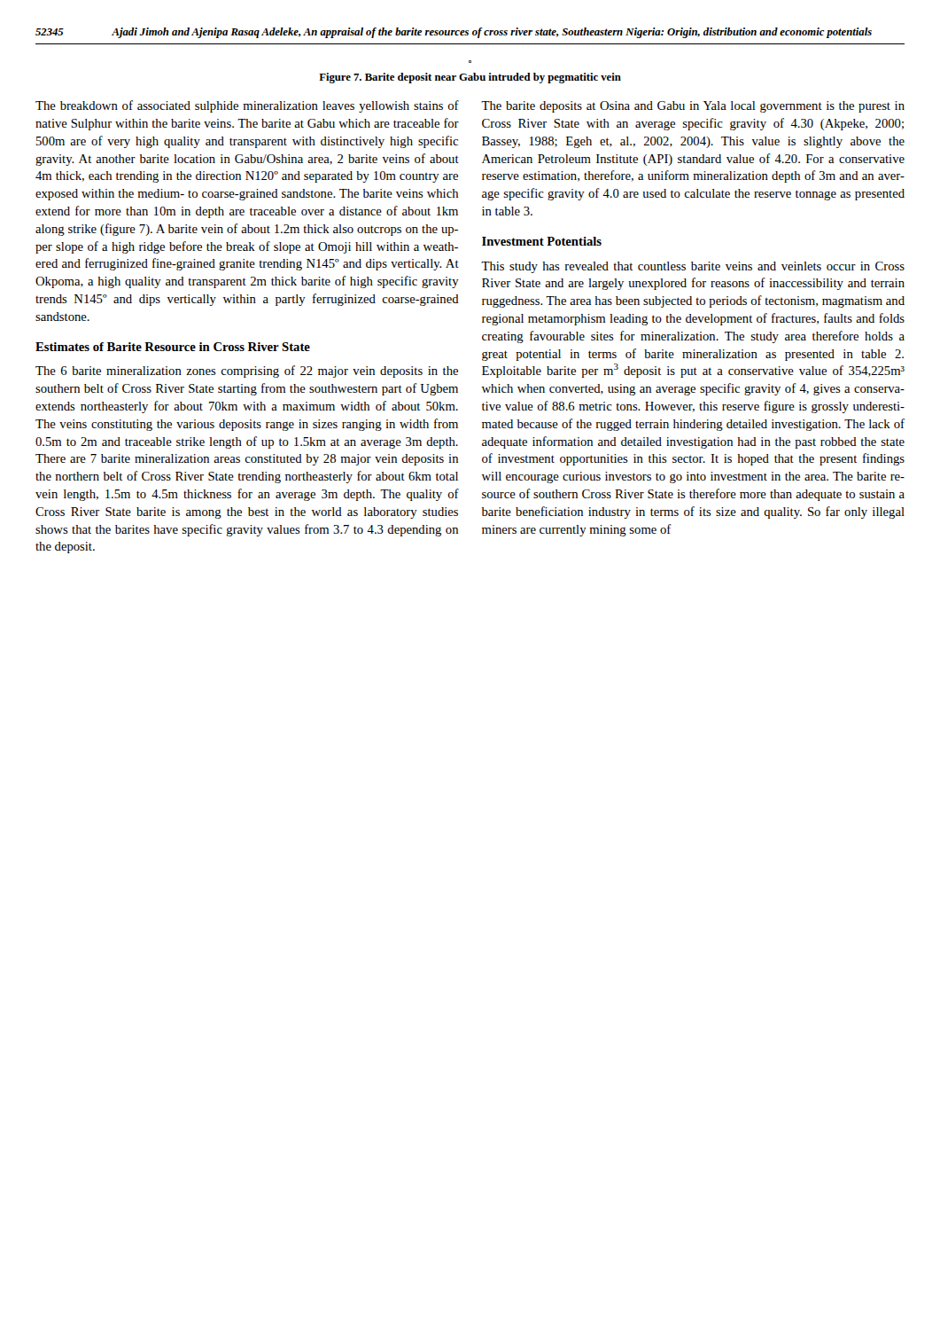52345 Ajadi Jimoh and Ajenipa Rasaq Adeleke, An appraisal of the barite resources of cross river state, Southeastern Nigeria: Origin, distribution and economic potentials
Figure 7. Barite deposit near Gabu intruded by pegmatitic vein
The breakdown of associated sulphide mineralization leaves yellowish stains of native Sulphur within the barite veins. The barite at Gabu which are traceable for 500m are of very high quality and transparent with distinctively high specific gravity. At another barite location in Gabu/Oshina area, 2 barite veins of about 4m thick, each trending in the direction N120º and separated by 10m country are exposed within the medium- to coarse-grained sandstone. The barite veins which extend for more than 10m in depth are traceable over a distance of about 1km along strike (figure 7). A barite vein of about 1.2m thick also outcrops on the upper slope of a high ridge before the break of slope at Omoji hill within a weathered and ferruginized fine-grained granite trending N145º and dips vertically. At Okpoma, a high quality and transparent 2m thick barite of high specific gravity trends N145º and dips vertically within a partly ferruginized coarse-grained sandstone.
Estimates of Barite Resource in Cross River State
The 6 barite mineralization zones comprising of 22 major vein deposits in the southern belt of Cross River State starting from the southwestern part of Ugbem extends northeasterly for about 70km with a maximum width of about 50km. The veins constituting the various deposits range in sizes ranging in width from 0.5m to 2m and traceable strike length of up to 1.5km at an average 3m depth. There are 7 barite mineralization areas constituted by 28 major vein deposits in the northern belt of Cross River State trending northeasterly for about 6km total vein length, 1.5m to 4.5m thickness for an average 3m depth. The quality of Cross River State barite is among the best in the world as laboratory studies shows that the barites have specific gravity values from 3.7 to 4.3 depending on the deposit.
The barite deposits at Osina and Gabu in Yala local government is the purest in Cross River State with an average specific gravity of 4.30 (Akpeke, 2000; Bassey, 1988; Egeh et, al., 2002, 2004). This value is slightly above the American Petroleum Institute (API) standard value of 4.20. For a conservative reserve estimation, therefore, a uniform mineralization depth of 3m and an average specific gravity of 4.0 are used to calculate the reserve tonnage as presented in table 3.
Investment Potentials
This study has revealed that countless barite veins and veinlets occur in Cross River State and are largely unexplored for reasons of inaccessibility and terrain ruggedness. The area has been subjected to periods of tectonism, magmatism and regional metamorphism leading to the development of fractures, faults and folds creating favourable sites for mineralization. The study area therefore holds a great potential in terms of barite mineralization as presented in table 2. Exploitable barite per m3 deposit is put at a conservative value of 354,225m³ which when converted, using an average specific gravity of 4, gives a conservative value of 88.6 metric tons. However, this reserve figure is grossly underestimated because of the rugged terrain hindering detailed investigation. The lack of adequate information and detailed investigation had in the past robbed the state of investment opportunities in this sector. It is hoped that the present findings will encourage curious investors to go into investment in the area. The barite resource of southern Cross River State is therefore more than adequate to sustain a barite beneficiation industry in terms of its size and quality. So far only illegal miners are currently mining some of